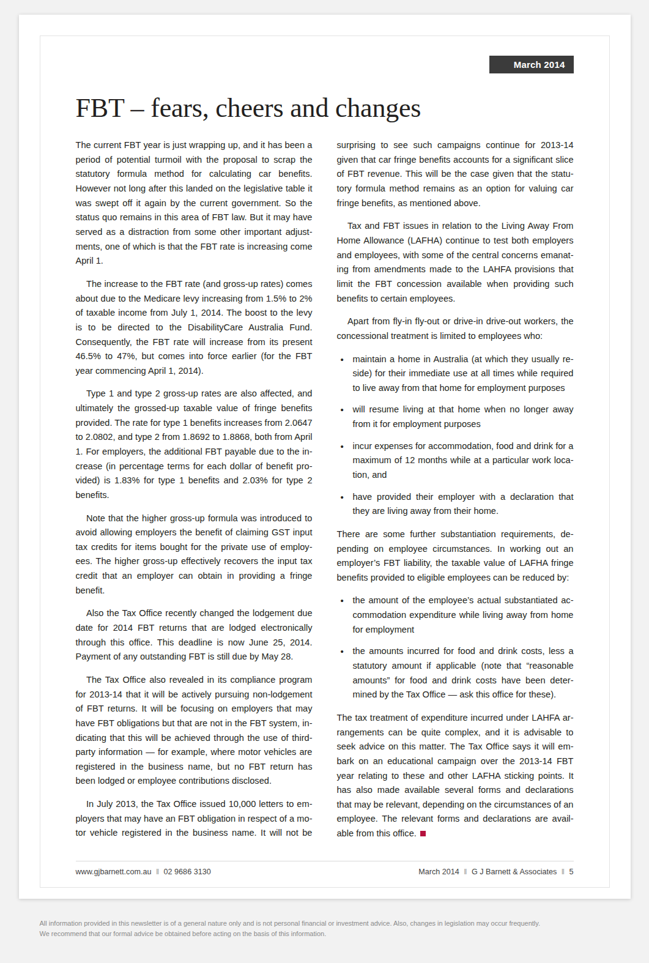March 2014
FBT – fears, cheers and changes
The current FBT year is just wrapping up, and it has been a period of potential turmoil with the proposal to scrap the statutory formula method for calculating car benefits. However not long after this landed on the legislative table it was swept off it again by the current government. So the status quo remains in this area of FBT law. But it may have served as a distraction from some other important adjustments, one of which is that the FBT rate is increasing come April 1.
The increase to the FBT rate (and gross-up rates) comes about due to the Medicare levy increasing from 1.5% to 2% of taxable income from July 1, 2014. The boost to the levy is to be directed to the DisabilityCare Australia Fund. Consequently, the FBT rate will increase from its present 46.5% to 47%, but comes into force earlier (for the FBT year commencing April 1, 2014).
Type 1 and type 2 gross-up rates are also affected, and ultimately the grossed-up taxable value of fringe benefits provided. The rate for type 1 benefits increases from 2.0647 to 2.0802, and type 2 from 1.8692 to 1.8868, both from April 1. For employers, the additional FBT payable due to the increase (in percentage terms for each dollar of benefit provided) is 1.83% for type 1 benefits and 2.03% for type 2 benefits.
Note that the higher gross-up formula was introduced to avoid allowing employers the benefit of claiming GST input tax credits for items bought for the private use of employees. The higher gross-up effectively recovers the input tax credit that an employer can obtain in providing a fringe benefit.
Also the Tax Office recently changed the lodgement due date for 2014 FBT returns that are lodged electronically through this office. This deadline is now June 25, 2014. Payment of any outstanding FBT is still due by May 28.
The Tax Office also revealed in its compliance program for 2013-14 that it will be actively pursuing non-lodgement of FBT returns. It will be focusing on employers that may have FBT obligations but that are not in the FBT system, indicating that this will be achieved through the use of third-party information — for example, where motor vehicles are registered in the business name, but no FBT return has been lodged or employee contributions disclosed.
In July 2013, the Tax Office issued 10,000 letters to employers that may have an FBT obligation in respect of a motor vehicle registered in the business name. It will not be surprising to see such campaigns continue for 2013-14 given that car fringe benefits accounts for a significant slice of FBT revenue. This will be the case given that the statutory formula method remains as an option for valuing car fringe benefits, as mentioned above.
Tax and FBT issues in relation to the Living Away From Home Allowance (LAFHA) continue to test both employers and employees, with some of the central concerns emanating from amendments made to the LAHFA provisions that limit the FBT concession available when providing such benefits to certain employees.
Apart from fly-in fly-out or drive-in drive-out workers, the concessional treatment is limited to employees who:
maintain a home in Australia (at which they usually reside) for their immediate use at all times while required to live away from that home for employment purposes
will resume living at that home when no longer away from it for employment purposes
incur expenses for accommodation, food and drink for a maximum of 12 months while at a particular work location, and
have provided their employer with a declaration that they are living away from their home.
There are some further substantiation requirements, depending on employee circumstances. In working out an employer’s FBT liability, the taxable value of LAFHA fringe benefits provided to eligible employees can be reduced by:
the amount of the employee’s actual substantiated accommodation expenditure while living away from home for employment
the amounts incurred for food and drink costs, less a statutory amount if applicable (note that “reasonable amounts” for food and drink costs have been determined by the Tax Office — ask this office for these).
The tax treatment of expenditure incurred under LAHFA arrangements can be quite complex, and it is advisable to seek advice on this matter. The Tax Office says it will embark on an educational campaign over the 2013-14 FBT year relating to these and other LAFHA sticking points. It has also made available several forms and declarations that may be relevant, depending on the circumstances of an employee. The relevant forms and declarations are available from this office.
www.gjbarnett.com.au ‖ 02 9686 3130
March 2014 ‖ G J Barnett & Associates ‖ 5
All information provided in this newsletter is of a general nature only and is not personal financial or investment advice. Also, changes in legislation may occur frequently.
We recommend that our formal advice be obtained before acting on the basis of this information.